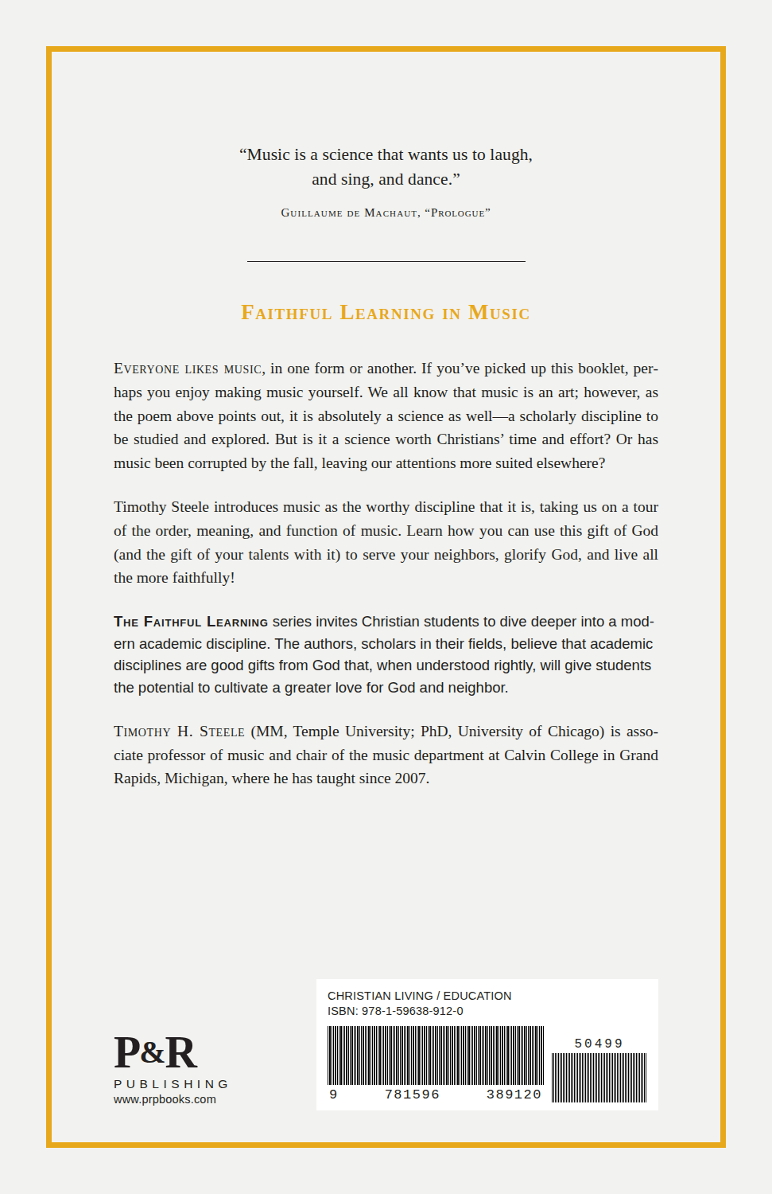“Music is a science that wants us to laugh,
and sing, and dance.”
Guillaume de Machaut, “Prologue”
Faithful Learning in Music
Everyone likes music, in one form or another. If you’ve picked up this booklet, perhaps you enjoy making music yourself. We all know that music is an art; however, as the poem above points out, it is absolutely a science as well—a scholarly discipline to be studied and explored. But is it a science worth Christians’ time and effort? Or has music been corrupted by the fall, leaving our attentions more suited elsewhere?
Timothy Steele introduces music as the worthy discipline that it is, taking us on a tour of the order, meaning, and function of music. Learn how you can use this gift of God (and the gift of your talents with it) to serve your neighbors, glorify God, and live all the more faithfully!
The Faithful Learning series invites Christian students to dive deeper into a modern academic discipline. The authors, scholars in their fields, believe that academic disciplines are good gifts from God that, when understood rightly, will give students the potential to cultivate a greater love for God and neighbor.
Timothy H. Steele (MM, Temple University; PhD, University of Chicago) is associate professor of music and chair of the music department at Calvin College in Grand Rapids, Michigan, where he has taught since 2007.
P&R
Publishing
www.prpbooks.com
CHRISTIAN LIVING / EDUCATION
ISBN: 978-1-59638-912-0
9781596389120
50499